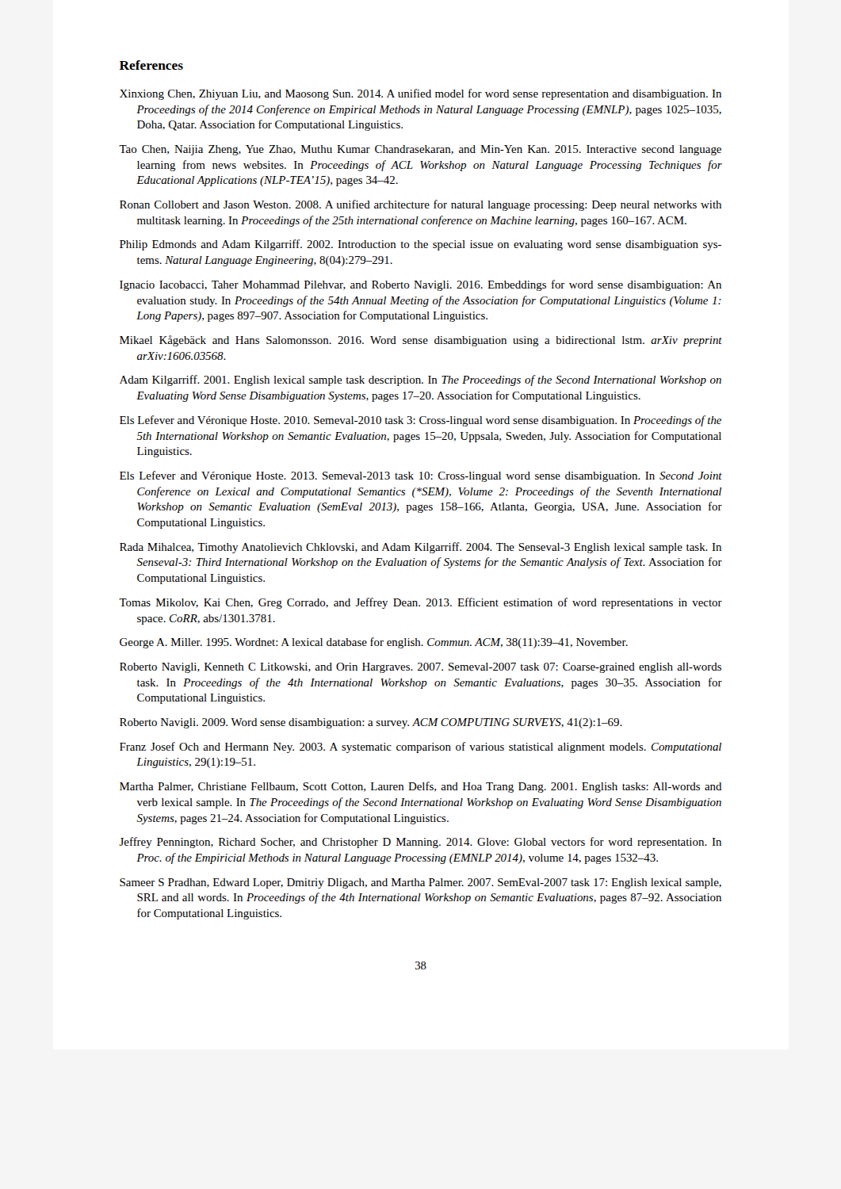References
Xinxiong Chen, Zhiyuan Liu, and Maosong Sun. 2014. A unified model for word sense representation and disambiguation. In Proceedings of the 2014 Conference on Empirical Methods in Natural Language Processing (EMNLP), pages 1025–1035, Doha, Qatar. Association for Computational Linguistics.
Tao Chen, Naijia Zheng, Yue Zhao, Muthu Kumar Chandrasekaran, and Min-Yen Kan. 2015. Interactive second language learning from news websites. In Proceedings of ACL Workshop on Natural Language Processing Techniques for Educational Applications (NLP-TEA’15), pages 34–42.
Ronan Collobert and Jason Weston. 2008. A unified architecture for natural language processing: Deep neural networks with multitask learning. In Proceedings of the 25th international conference on Machine learning, pages 160–167. ACM.
Philip Edmonds and Adam Kilgarriff. 2002. Introduction to the special issue on evaluating word sense disambiguation systems. Natural Language Engineering, 8(04):279–291.
Ignacio Iacobacci, Taher Mohammad Pilehvar, and Roberto Navigli. 2016. Embeddings for word sense disambiguation: An evaluation study. In Proceedings of the 54th Annual Meeting of the Association for Computational Linguistics (Volume 1: Long Papers), pages 897–907. Association for Computational Linguistics.
Mikael Kågebäck and Hans Salomonsson. 2016. Word sense disambiguation using a bidirectional lstm. arXiv preprint arXiv:1606.03568.
Adam Kilgarriff. 2001. English lexical sample task description. In The Proceedings of the Second International Workshop on Evaluating Word Sense Disambiguation Systems, pages 17–20. Association for Computational Linguistics.
Els Lefever and Véronique Hoste. 2010. Semeval-2010 task 3: Cross-lingual word sense disambiguation. In Proceedings of the 5th International Workshop on Semantic Evaluation, pages 15–20, Uppsala, Sweden, July. Association for Computational Linguistics.
Els Lefever and Véronique Hoste. 2013. Semeval-2013 task 10: Cross-lingual word sense disambiguation. In Second Joint Conference on Lexical and Computational Semantics (*SEM), Volume 2: Proceedings of the Seventh International Workshop on Semantic Evaluation (SemEval 2013), pages 158–166, Atlanta, Georgia, USA, June. Association for Computational Linguistics.
Rada Mihalcea, Timothy Anatolievich Chklovski, and Adam Kilgarriff. 2004. The Senseval-3 English lexical sample task. In Senseval-3: Third International Workshop on the Evaluation of Systems for the Semantic Analysis of Text. Association for Computational Linguistics.
Tomas Mikolov, Kai Chen, Greg Corrado, and Jeffrey Dean. 2013. Efficient estimation of word representations in vector space. CoRR, abs/1301.3781.
George A. Miller. 1995. Wordnet: A lexical database for english. Commun. ACM, 38(11):39–41, November.
Roberto Navigli, Kenneth C Litkowski, and Orin Hargraves. 2007. Semeval-2007 task 07: Coarse-grained english all-words task. In Proceedings of the 4th International Workshop on Semantic Evaluations, pages 30–35. Association for Computational Linguistics.
Roberto Navigli. 2009. Word sense disambiguation: a survey. ACM COMPUTING SURVEYS, 41(2):1–69.
Franz Josef Och and Hermann Ney. 2003. A systematic comparison of various statistical alignment models. Computational Linguistics, 29(1):19–51.
Martha Palmer, Christiane Fellbaum, Scott Cotton, Lauren Delfs, and Hoa Trang Dang. 2001. English tasks: All-words and verb lexical sample. In The Proceedings of the Second International Workshop on Evaluating Word Sense Disambiguation Systems, pages 21–24. Association for Computational Linguistics.
Jeffrey Pennington, Richard Socher, and Christopher D Manning. 2014. Glove: Global vectors for word representation. In Proc. of the Empiricial Methods in Natural Language Processing (EMNLP 2014), volume 14, pages 1532–43.
Sameer S Pradhan, Edward Loper, Dmitriy Dligach, and Martha Palmer. 2007. SemEval-2007 task 17: English lexical sample, SRL and all words. In Proceedings of the 4th International Workshop on Semantic Evaluations, pages 87–92. Association for Computational Linguistics.
38